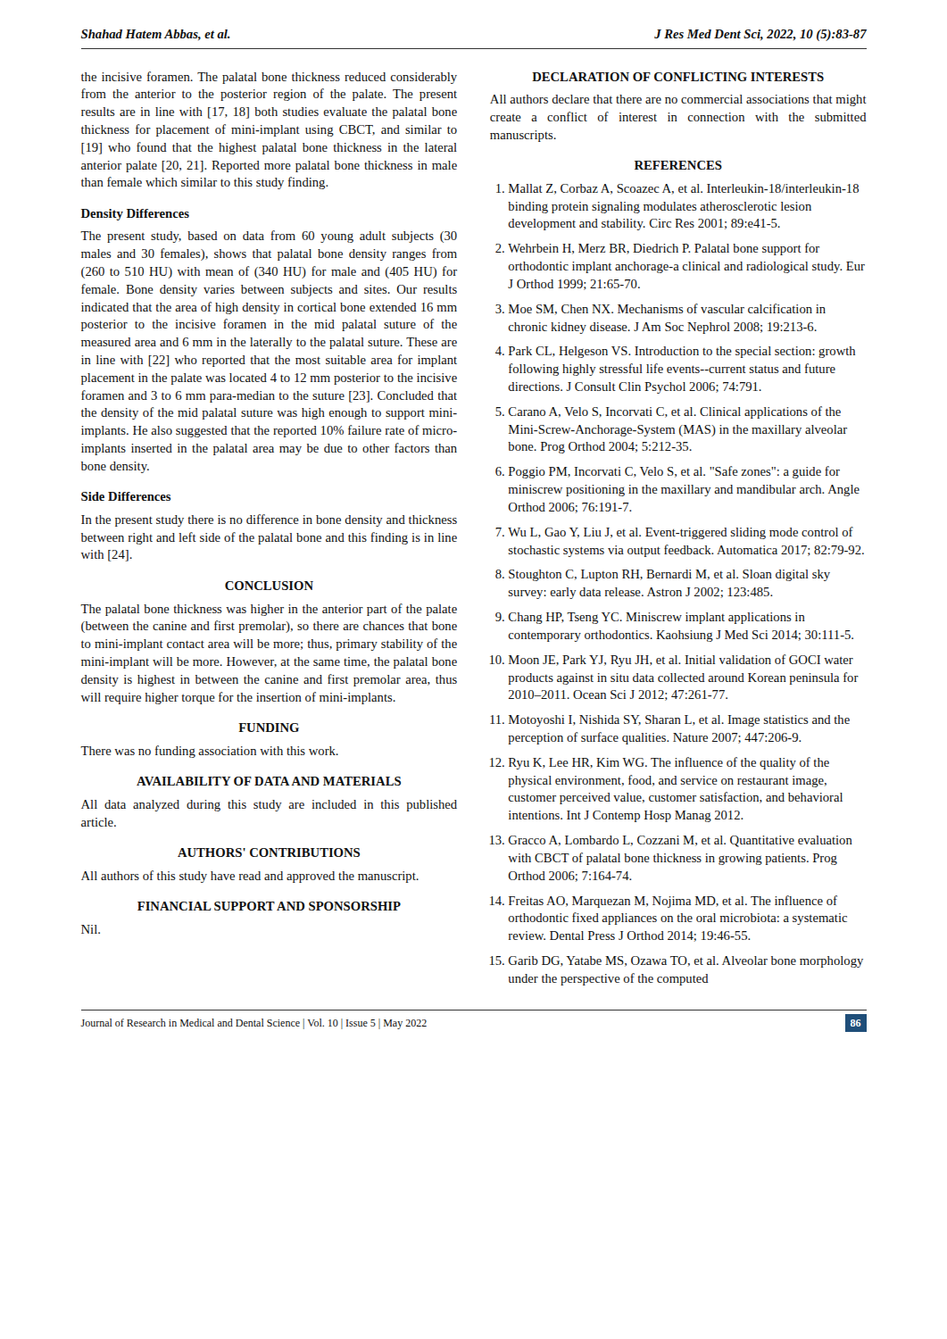Shahad Hatem Abbas, et al.
J Res Med Dent Sci, 2022, 10 (5):83-87
the incisive foramen. The palatal bone thickness reduced considerably from the anterior to the posterior region of the palate. The present results are in line with [17, 18] both studies evaluate the palatal bone thickness for placement of mini-implant using CBCT, and similar to [19] who found that the highest palatal bone thickness in the lateral anterior palate [20, 21]. Reported more palatal bone thickness in male than female which similar to this study finding.
Density Differences
The present study, based on data from 60 young adult subjects (30 males and 30 females), shows that palatal bone density ranges from (260 to 510 HU) with mean of (340 HU) for male and (405 HU) for female. Bone density varies between subjects and sites. Our results indicated that the area of high density in cortical bone extended 16 mm posterior to the incisive foramen in the mid palatal suture of the measured area and 6 mm in the laterally to the palatal suture. These are in line with [22] who reported that the most suitable area for implant placement in the palate was located 4 to 12 mm posterior to the incisive foramen and 3 to 6 mm para-median to the suture [23]. Concluded that the density of the mid palatal suture was high enough to support mini-implants. He also suggested that the reported 10% failure rate of micro-implants inserted in the palatal area may be due to other factors than bone density.
Side Differences
In the present study there is no difference in bone density and thickness between right and left side of the palatal bone and this finding is in line with [24].
Conclusion
The palatal bone thickness was higher in the anterior part of the palate (between the canine and first premolar), so there are chances that bone to mini-implant contact area will be more; thus, primary stability of the mini-implant will be more. However, at the same time, the palatal bone density is highest in between the canine and first premolar area, thus will require higher torque for the insertion of mini-implants.
Funding
There was no funding association with this work.
Availability of Data and Materials
All data analyzed during this study are included in this published article.
Authors' Contributions
All authors of this study have read and approved the manuscript.
Financial Support and Sponsorship
Nil.
Declaration of Conflicting Interests
All authors declare that there are no commercial associations that might create a conflict of interest in connection with the submitted manuscripts.
References
Mallat Z, Corbaz A, Scoazec A, et al. Interleukin-18/interleukin-18 binding protein signaling modulates atherosclerotic lesion development and stability. Circ Res 2001; 89:e41-5.
Wehrbein H, Merz BR, Diedrich P. Palatal bone support for orthodontic implant anchorage-a clinical and radiological study. Eur J Orthod 1999; 21:65-70.
Moe SM, Chen NX. Mechanisms of vascular calcification in chronic kidney disease. J Am Soc Nephrol 2008; 19:213-6.
Park CL, Helgeson VS. Introduction to the special section: growth following highly stressful life events--current status and future directions. J Consult Clin Psychol 2006; 74:791.
Carano A, Velo S, Incorvati C, et al. Clinical applications of the Mini-Screw-Anchorage-System (MAS) in the maxillary alveolar bone. Prog Orthod 2004; 5:212-35.
Poggio PM, Incorvati C, Velo S, et al. "Safe zones": a guide for miniscrew positioning in the maxillary and mandibular arch. Angle Orthod 2006; 76:191-7.
Wu L, Gao Y, Liu J, et al. Event-triggered sliding mode control of stochastic systems via output feedback. Automatica 2017; 82:79-92.
Stoughton C, Lupton RH, Bernardi M, et al. Sloan digital sky survey: early data release. Astron J 2002; 123:485.
Chang HP, Tseng YC. Miniscrew implant applications in contemporary orthodontics. Kaohsiung J Med Sci 2014; 30:111-5.
Moon JE, Park YJ, Ryu JH, et al. Initial validation of GOCI water products against in situ data collected around Korean peninsula for 2010–2011. Ocean Sci J 2012; 47:261-77.
Motoyoshi I, Nishida SY, Sharan L, et al. Image statistics and the perception of surface qualities. Nature 2007; 447:206-9.
Ryu K, Lee HR, Kim WG. The influence of the quality of the physical environment, food, and service on restaurant image, customer perceived value, customer satisfaction, and behavioral intentions. Int J Contemp Hosp Manag 2012.
Gracco A, Lombardo L, Cozzani M, et al. Quantitative evaluation with CBCT of palatal bone thickness in growing patients. Prog Orthod 2006; 7:164-74.
Freitas AO, Marquezan M, Nojima MD, et al. The influence of orthodontic fixed appliances on the oral microbiota: a systematic review. Dental Press J Orthod 2014; 19:46-55.
Garib DG, Yatabe MS, Ozawa TO, et al. Alveolar bone morphology under the perspective of the computed
Journal of Research in Medical and Dental Science | Vol. 10 | Issue 5 | May 2022
86